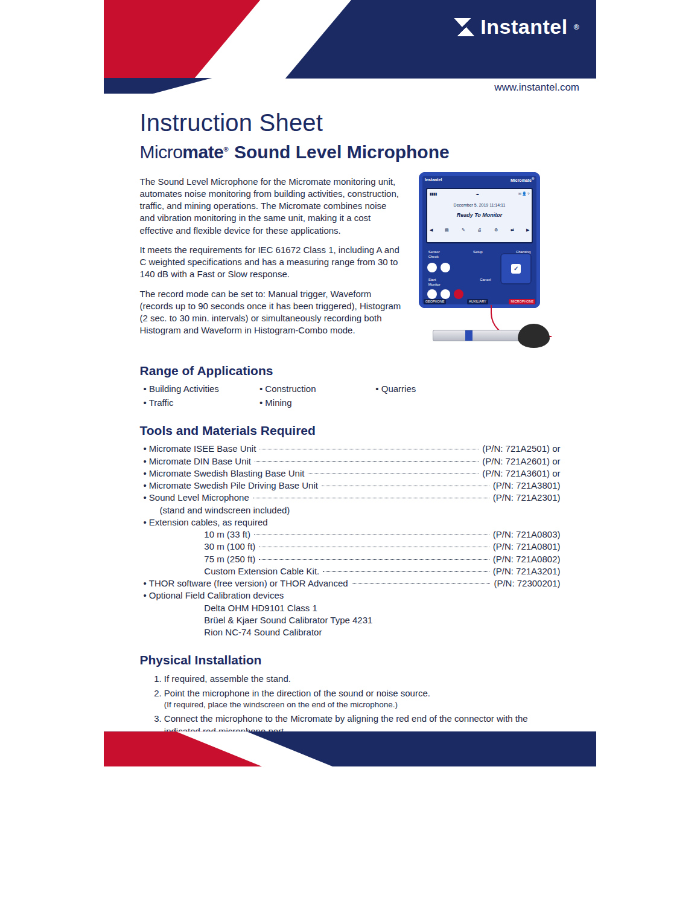Instantel®
www.instantel.com
Instruction Sheet
Micromate® Sound Level Microphone
The Sound Level Microphone for the Micromate monitoring unit, automates noise monitoring from building activities, construction, traffic, and mining operations. The Micromate combines noise and vibration monitoring in the same unit, making it a cost effective and flexible device for these applications.
It meets the requirements for IEC 61672 Class 1, including A and C weighted specifications and has a measuring range from 30 to 140 dB with a Fast or Slow response.
The record mode can be set to: Manual trigger, Waveform (records up to 90 seconds once it has been triggered), Histogram (2 sec. to 30 min. intervals) or simultaneously recording both Histogram and Waveform in Histogram-Combo mode.
Instantel Micromate®
▮▮▮▮☁✉ 👤 ?
December 5, 2019 11:14:11
Ready To Monitor
◀▤✎🖨⚙⇄▶
Sensor
Check Setup Charging
Status
Start
Monitor Cancel
✓
GEOPHONE AUXILIARY MICROPHONE
Range of Applications
• Building Activities
• Construction
• Quarries
• Traffic
• Mining
Tools and Materials Required
•Micromate ISEE Base Unit (P/N: 721A2501) or
•Micromate DIN Base Unit (P/N: 721A2601) or
•Micromate Swedish Blasting Base Unit (P/N: 721A3601) or
•Micromate Swedish Pile Driving Base Unit (P/N: 721A3801)
•Sound Level Microphone (P/N: 721A2301)
(stand and windscreen included)
•Extension cables, as required
10 m (33 ft) (P/N: 721A0803)
30 m (100 ft) (P/N: 721A0801)
75 m (250 ft) (P/N: 721A0802)
Custom Extension Cable Kit. (P/N: 721A3201)
•THOR software (free version) or THOR Advanced (P/N: 72300201)
•Optional Field Calibration devices
Delta OHM HD9101 Class 1
Brüel & Kjaer Sound Calibrator Type 4231
Rion NC-74 Sound Calibrator
Physical Installation
If required, assemble the stand.
Point the microphone in the direction of the sound or noise source. (If required, place the windscreen on the end of the microphone.)
Connect the microphone to the Micromate by aligning the red end of the connector with the indicated red microphone port.
Make sure the Micromate has the proper Setup File (see THOR Software Setup) and then perform a sensor check by pressing the Sensor Check key on the keypad.